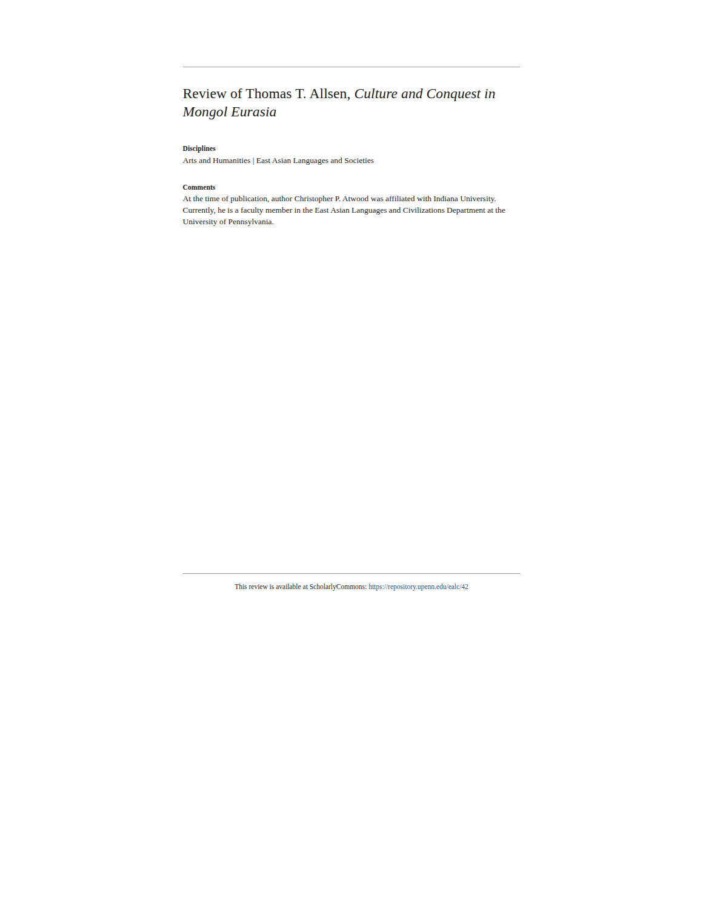Review of Thomas T. Allsen, Culture and Conquest in Mongol Eurasia
Disciplines
Arts and Humanities | East Asian Languages and Societies
Comments
At the time of publication, author Christopher P. Atwood was affiliated with Indiana University. Currently, he is a faculty member in the East Asian Languages and Civilizations Department at the University of Pennsylvania.
This review is available at ScholarlyCommons: https://repository.upenn.edu/ealc/42